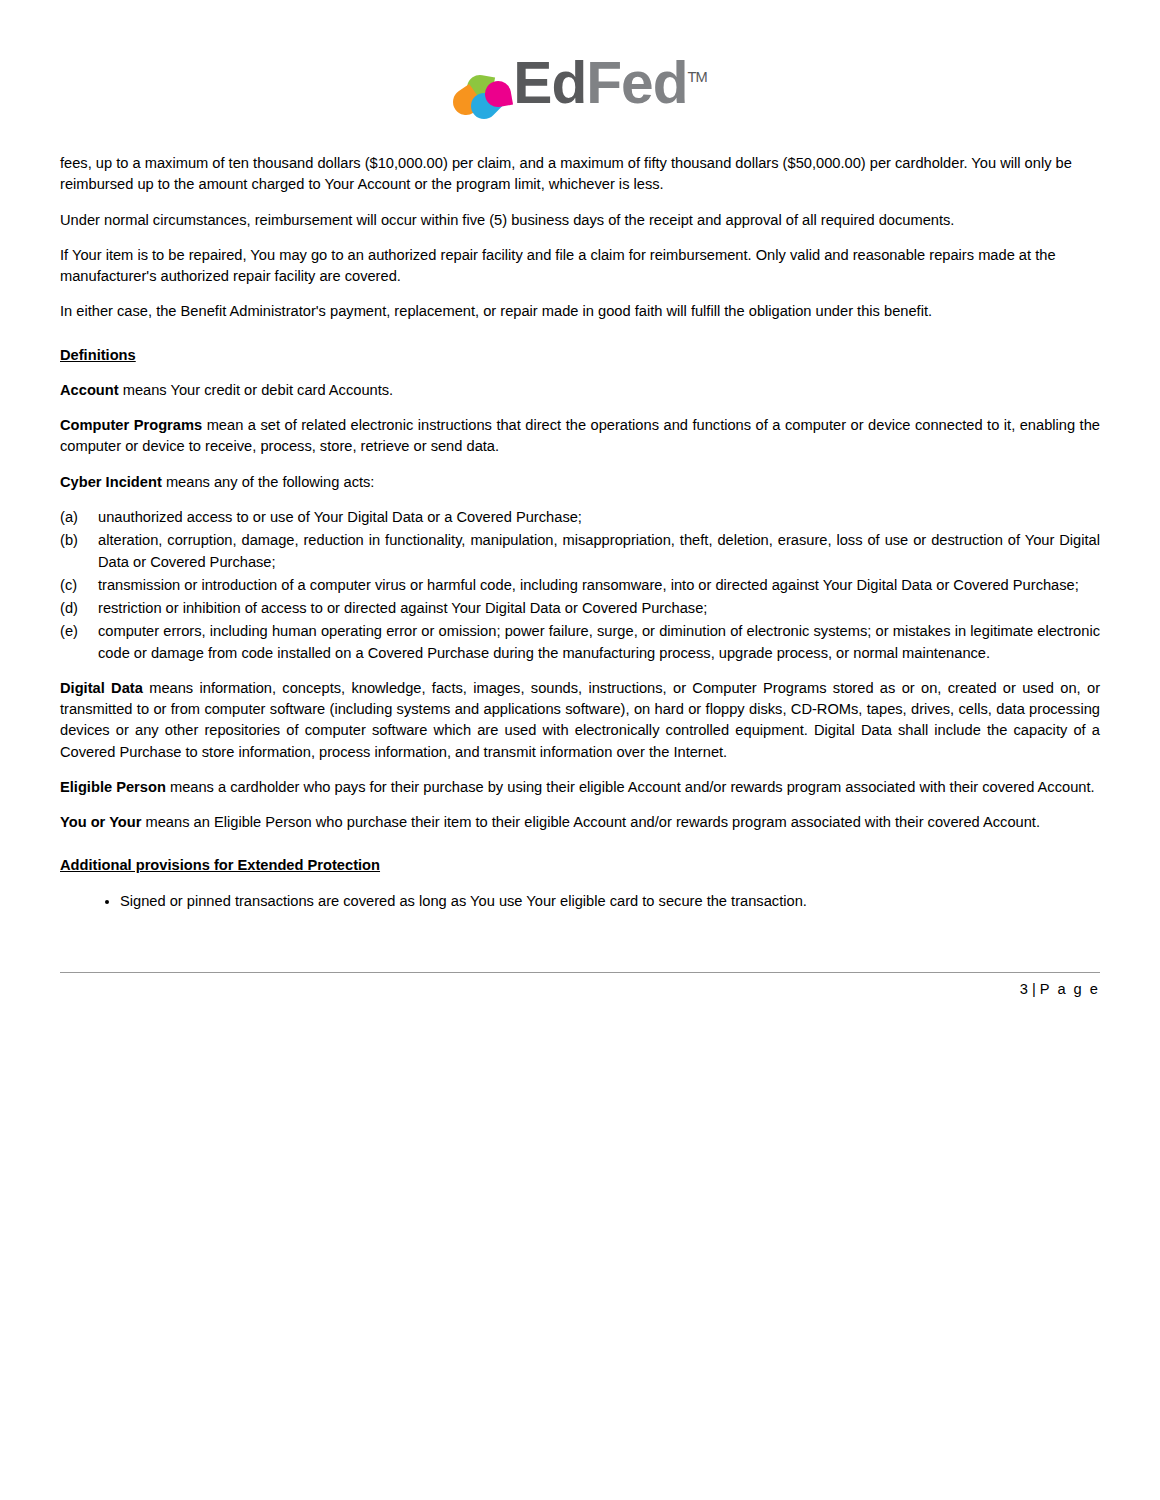Ed Fed TM
fees, up to a maximum of ten thousand dollars ($10,000.00) per claim, and a maximum of fifty thousand dollars ($50,000.00) per cardholder. You will only be reimbursed up to the amount charged to Your Account or the program limit, whichever is less.
Under normal circumstances, reimbursement will occur within five (5) business days of the receipt and approval of all required documents.
If Your item is to be repaired, You may go to an authorized repair facility and file a claim for reimbursement. Only valid and reasonable repairs made at the manufacturer's authorized repair facility are covered.
In either case, the Benefit Administrator's payment, replacement, or repair made in good faith will fulfill the obligation under this benefit.
Definitions
Account means Your credit or debit card Accounts.
Computer Programs mean a set of related electronic instructions that direct the operations and functions of a computer or device connected to it, enabling the computer or device to receive, process, store, retrieve or send data.
Cyber Incident means any of the following acts:
(a) unauthorized access to or use of Your Digital Data or a Covered Purchase;
(b) alteration, corruption, damage, reduction in functionality, manipulation, misappropriation, theft, deletion, erasure, loss of use or destruction of Your Digital Data or Covered Purchase;
(c) transmission or introduction of a computer virus or harmful code, including ransomware, into or directed against Your Digital Data or Covered Purchase;
(d) restriction or inhibition of access to or directed against Your Digital Data or Covered Purchase;
(e) computer errors, including human operating error or omission; power failure, surge, or diminution of electronic systems; or mistakes in legitimate electronic code or damage from code installed on a Covered Purchase during the manufacturing process, upgrade process, or normal maintenance.
Digital Data means information, concepts, knowledge, facts, images, sounds, instructions, or Computer Programs stored as or on, created or used on, or transmitted to or from computer software (including systems and applications software), on hard or floppy disks, CD-ROMs, tapes, drives, cells, data processing devices or any other repositories of computer software which are used with electronically controlled equipment. Digital Data shall include the capacity of a Covered Purchase to store information, process information, and transmit information over the Internet.
Eligible Person means a cardholder who pays for their purchase by using their eligible Account and/or rewards program associated with their covered Account.
You or Your means an Eligible Person who purchase their item to their eligible Account and/or rewards program associated with their covered Account.
Additional provisions for Extended Protection
Signed or pinned transactions are covered as long as You use Your eligible card to secure the transaction.
3 | P a g e